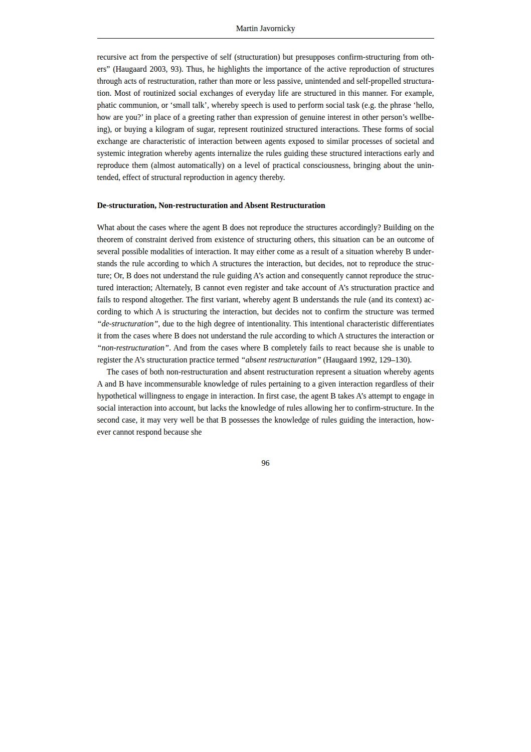Martin Javornicky
recursive act from the perspective of self (structuration) but presupposes confirm-structuring from others” (Haugaard 2003, 93). Thus, he highlights the importance of the active reproduction of structures through acts of restructuration, rather than more or less passive, unintended and self-propelled structuration. Most of routinized social exchanges of everyday life are structured in this manner. For example, phatic communion, or ‘small talk’, whereby speech is used to perform social task (e.g. the phrase ‘hello, how are you?’ in place of a greeting rather than expression of genuine interest in other person’s wellbeing), or buying a kilogram of sugar, represent routinized structured interactions. These forms of social exchange are characteristic of interaction between agents exposed to similar processes of societal and systemic integration whereby agents internalize the rules guiding these structured interactions early and reproduce them (almost automatically) on a level of practical consciousness, bringing about the unintended, effect of structural reproduction in agency thereby.
De-structuration, Non-restructuration and Absent Restructuration
What about the cases where the agent B does not reproduce the structures accordingly? Building on the theorem of constraint derived from existence of structuring others, this situation can be an outcome of several possible modalities of interaction. It may either come as a result of a situation whereby B understands the rule according to which A structures the interaction, but decides, not to reproduce the structure; Or, B does not understand the rule guiding A’s action and consequently cannot reproduce the structured interaction; Alternately, B cannot even register and take account of A’s structuration practice and fails to respond altogether. The first variant, whereby agent B understands the rule (and its context) according to which A is structuring the interaction, but decides not to confirm the structure was termed “de-structuration”, due to the high degree of intentionality. This intentional characteristic differentiates it from the cases where B does not understand the rule according to which A structures the interaction or “non-restructuration”. And from the cases where B completely fails to react because she is unable to register the A’s structuration practice termed “absent restructuration” (Haugaard 1992, 129–130).
The cases of both non-restructuration and absent restructuration represent a situation whereby agents A and B have incommensurable knowledge of rules pertaining to a given interaction regardless of their hypothetical willingness to engage in interaction. In first case, the agent B takes A’s attempt to engage in social interaction into account, but lacks the knowledge of rules allowing her to confirm-structure. In the second case, it may very well be that B possesses the knowledge of rules guiding the interaction, however cannot respond because she
96